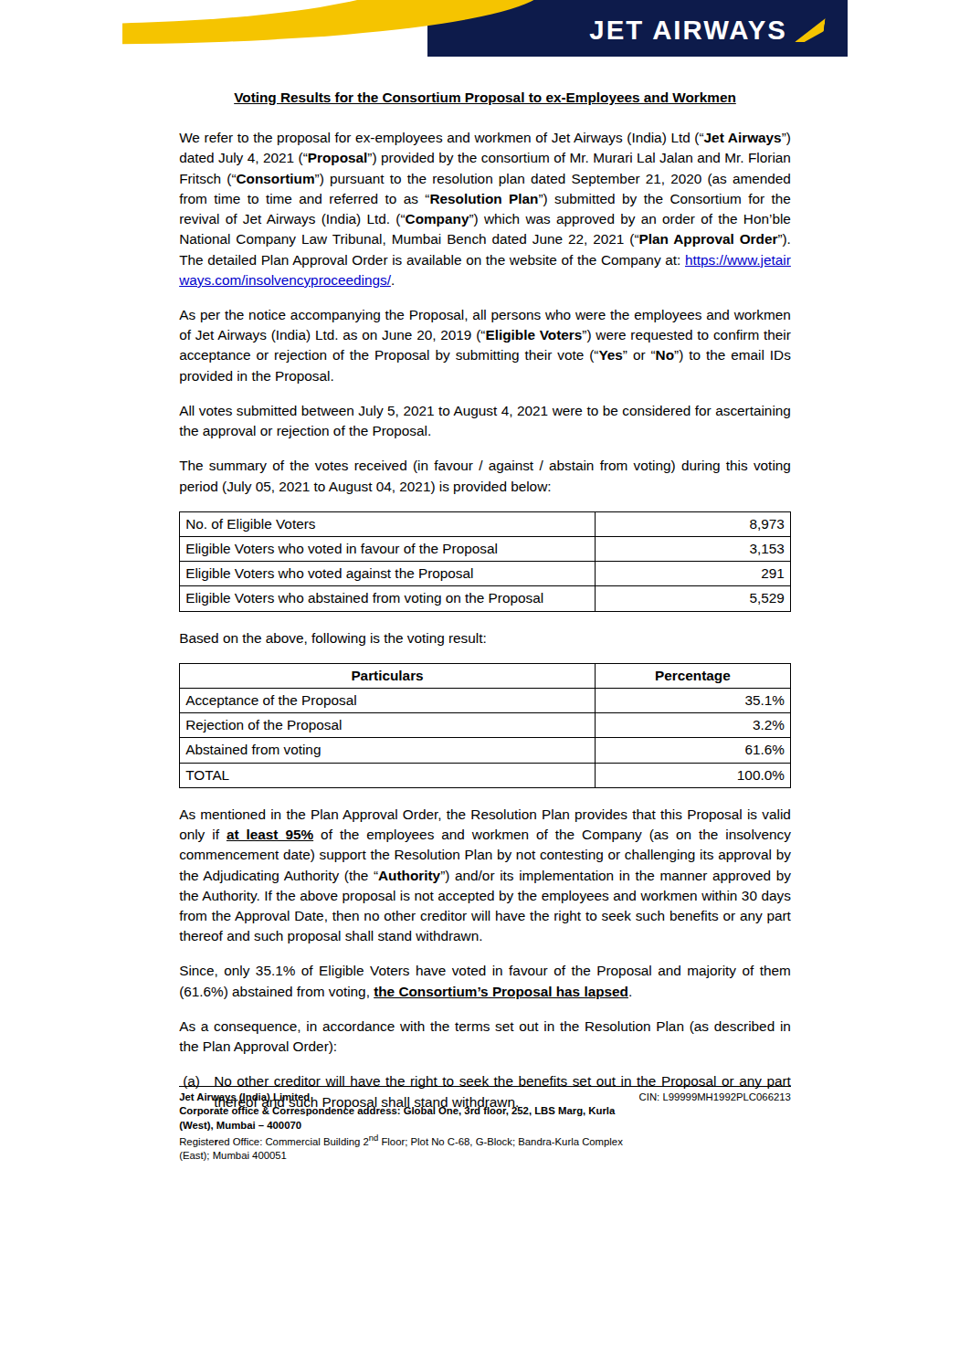JET AIRWAYS
Voting Results for the Consortium Proposal to ex-Employees and Workmen
We refer to the proposal for ex-employees and workmen of Jet Airways (India) Ltd (“Jet Airways”) dated July 4, 2021 (“Proposal”) provided by the consortium of Mr. Murari Lal Jalan and Mr. Florian Fritsch (“Consortium”) pursuant to the resolution plan dated September 21, 2020 (as amended from time to time and referred to as “Resolution Plan”) submitted by the Consortium for the revival of Jet Airways (India) Ltd. (“Company”) which was approved by an order of the Hon’ble National Company Law Tribunal, Mumbai Bench dated June 22, 2021 (“Plan Approval Order”). The detailed Plan Approval Order is available on the website of the Company at: https://www.jetairways.com/insolvencyproceedings/.
As per the notice accompanying the Proposal, all persons who were the employees and workmen of Jet Airways (India) Ltd. as on June 20, 2019 (“Eligible Voters”) were requested to confirm their acceptance or rejection of the Proposal by submitting their vote (“Yes” or “No”) to the email IDs provided in the Proposal.
All votes submitted between July 5, 2021 to August 4, 2021 were to be considered for ascertaining the approval or rejection of the Proposal.
The summary of the votes received (in favour / against / abstain from voting) during this voting period (July 05, 2021 to August 04, 2021) is provided below:
| No. of Eligible Voters | 8,973 |
| Eligible Voters who voted in favour of the Proposal | 3,153 |
| Eligible Voters who voted against the Proposal | 291 |
| Eligible Voters who abstained from voting on the Proposal | 5,529 |
Based on the above, following is the voting result:
| Particulars | Percentage |
| --- | --- |
| Acceptance of the Proposal | 35.1% |
| Rejection of the Proposal | 3.2% |
| Abstained from voting | 61.6% |
| TOTAL | 100.0% |
As mentioned in the Plan Approval Order, the Resolution Plan provides that this Proposal is valid only if at least 95% of the employees and workmen of the Company (as on the insolvency commencement date) support the Resolution Plan by not contesting or challenging its approval by the Adjudicating Authority (the “Authority”) and/or its implementation in the manner approved by the Authority. If the above proposal is not accepted by the employees and workmen within 30 days from the Approval Date, then no other creditor will have the right to seek such benefits or any part thereof and such proposal shall stand withdrawn.
Since, only 35.1% of Eligible Voters have voted in favour of the Proposal and majority of them (61.6%) abstained from voting, the Consortium’s Proposal has lapsed.
As a consequence, in accordance with the terms set out in the Resolution Plan (as described in the Plan Approval Order):
(a) No other creditor will have the right to seek the benefits set out in the Proposal or any part thereof and such Proposal shall stand withdrawn.
Jet Airways (India) Limited
Corporate office & Correspondence address: Global One, 3rd floor, 252, LBS Marg, Kurla (West), Mumbai – 400070
Registered Office: Commercial Building 2nd Floor; Plot No C-68, G-Block; Bandra-Kurla Complex (East); Mumbai 400051
CIN: L99999MH1992PLC066213